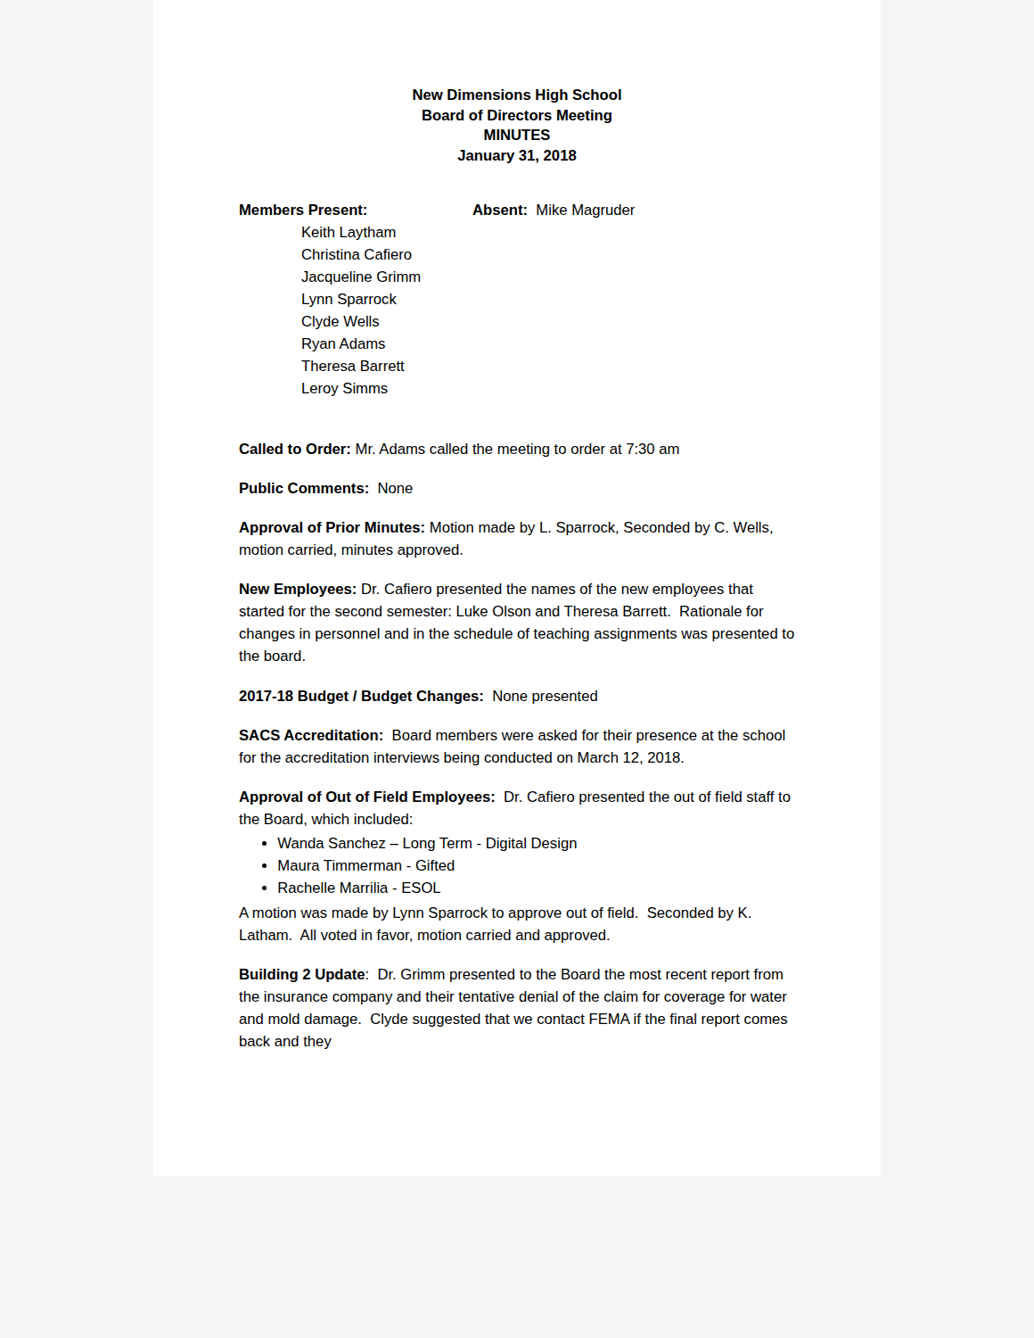New Dimensions High School
Board of Directors Meeting
MINUTES
January 31, 2018
| Members Present: Keith Laytham Christina Cafiero Jacqueline Grimm Lynn Sparrock Clyde Wells Ryan Adams Theresa Barrett Leroy Simms | Absent: Mike Magruder |
Called to Order: Mr. Adams called the meeting to order at 7:30 am
Public Comments: None
Approval of Prior Minutes: Motion made by L. Sparrock, Seconded by C. Wells, motion carried, minutes approved.
New Employees: Dr. Cafiero presented the names of the new employees that started for the second semester: Luke Olson and Theresa Barrett. Rationale for changes in personnel and in the schedule of teaching assignments was presented to the board.
2017-18 Budget / Budget Changes: None presented
SACS Accreditation: Board members were asked for their presence at the school for the accreditation interviews being conducted on March 12, 2018.
Approval of Out of Field Employees: Dr. Cafiero presented the out of field staff to the Board, which included:
Wanda Sanchez – Long Term - Digital Design
Maura Timmerman - Gifted
Rachelle Marrilia - ESOL
A motion was made by Lynn Sparrock to approve out of field. Seconded by K. Latham. All voted in favor, motion carried and approved.
Building 2 Update: Dr. Grimm presented to the Board the most recent report from the insurance company and their tentative denial of the claim for coverage for water and mold damage. Clyde suggested that we contact FEMA if the final report comes back and they